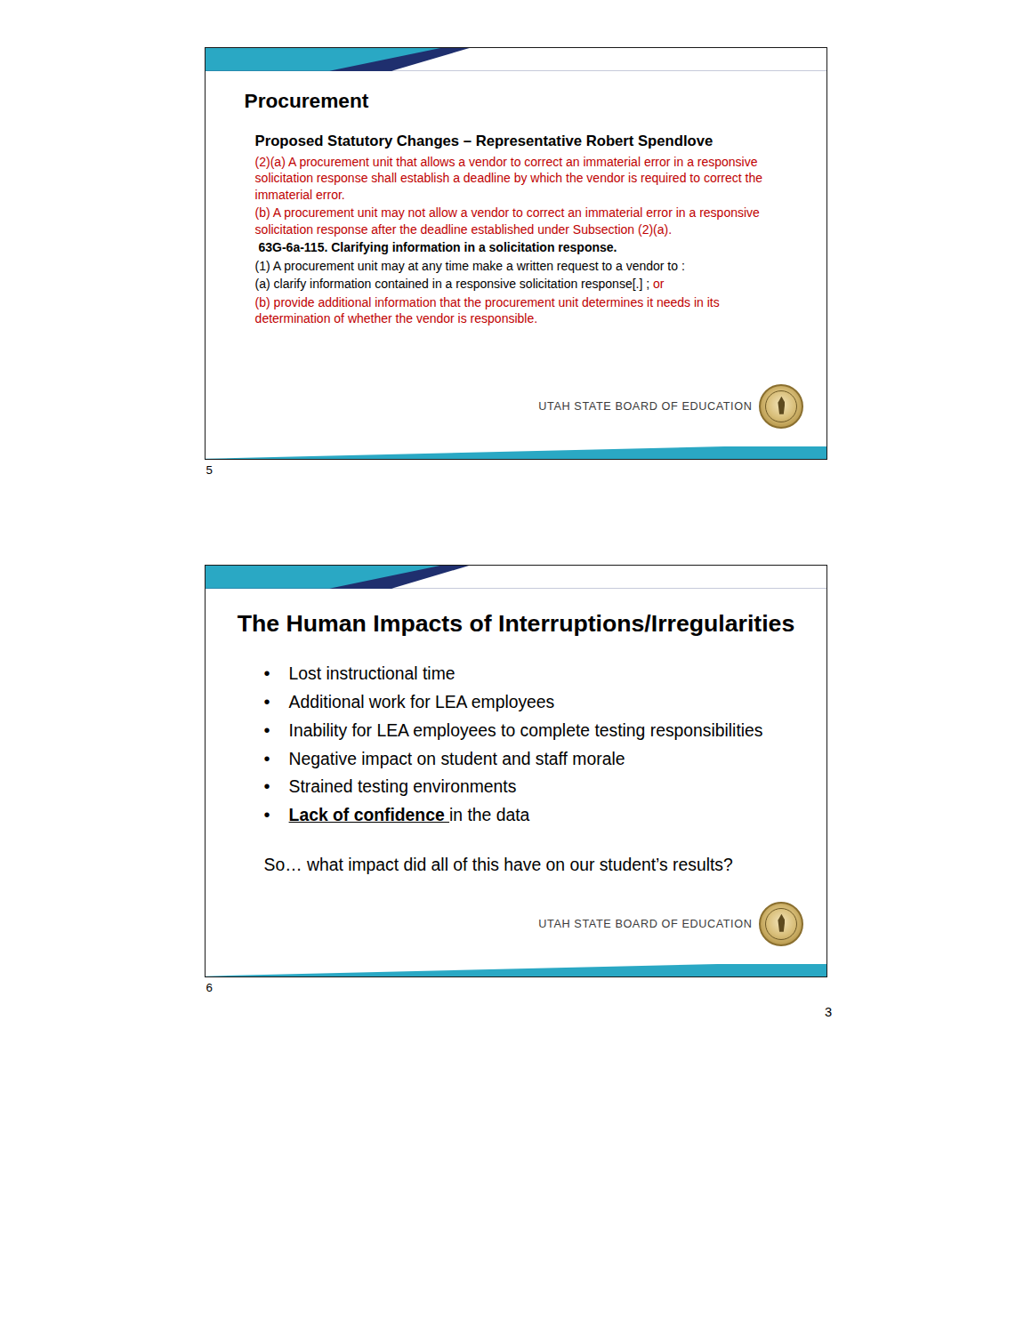Procurement
Proposed Statutory Changes – Representative Robert Spendlove
(2)(a) A procurement unit that allows a vendor to correct an immaterial error in a responsive solicitation response shall establish a deadline by which the vendor is required to correct the immaterial error.
(b) A procurement unit may not allow a vendor to correct an immaterial error in a responsive solicitation response after the deadline established under Subsection (2)(a).
63G-6a-115. Clarifying information in a solicitation response.
(1) A procurement unit may at any time make a written request to a vendor to :
(a) clarify information contained in a responsive solicitation response[.] ; or
(b) provide additional information that the procurement unit determines it needs in its determination of whether the vendor is responsible.
UTAH STATE BOARD OF EDUCATION
5
The Human Impacts of Interruptions/Irregularities
Lost instructional time
Additional work for LEA employees
Inability for LEA employees to complete testing responsibilities
Negative impact on student and staff morale
Strained testing environments
Lack of confidence in the data
So… what impact did all of this have on our student’s results?
UTAH STATE BOARD OF EDUCATION
6
3